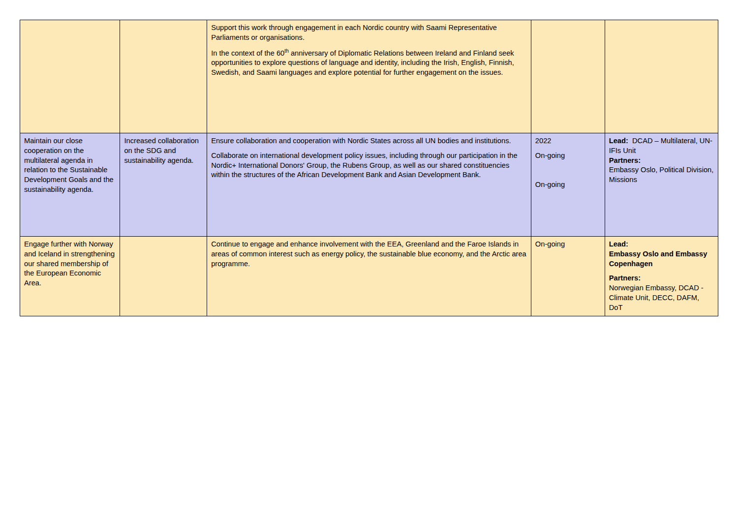| | | Support this work through engagement in each Nordic country with Saami Representative Parliaments or organisations. In the context of the 60 th anniversary of Diplomatic Relations between Ireland and Finland seek opportunities to explore questions of language and identity, including the Irish, English, Finnish, Swedish, and Saami languages and explore potential for further engagement on the issues. | | |
| Maintain our close cooperation on the multilateral agenda in relation to the Sustainable Development Goals and the sustainability agenda. | Increased collaboration on the SDG and sustainability agenda. | Ensure collaboration and cooperation with Nordic States across all UN bodies and institutions. Collaborate on international development policy issues, including through our participation in the Nordic+ International Donors' Group, the Rubens Group, as well as our shared constituencies within the structures of the African Development Bank and Asian Development Bank. | 2022 On-going On-going | Lead: DCAD – Multilateral, UN-IFIs Unit Partners: Embassy Oslo, Political Division, Missions |
| Engage further with Norway and Iceland in strengthening our shared membership of the European Economic Area. | | Continue to engage and enhance involvement with the EEA, Greenland and the Faroe Islands in areas of common interest such as energy policy, the sustainable blue economy, and the Arctic area programme. | On-going | Lead: Embassy Oslo and Embassy Copenhagen Partners: Norwegian Embassy, DCAD - Climate Unit, DECC, DAFM, DoT |